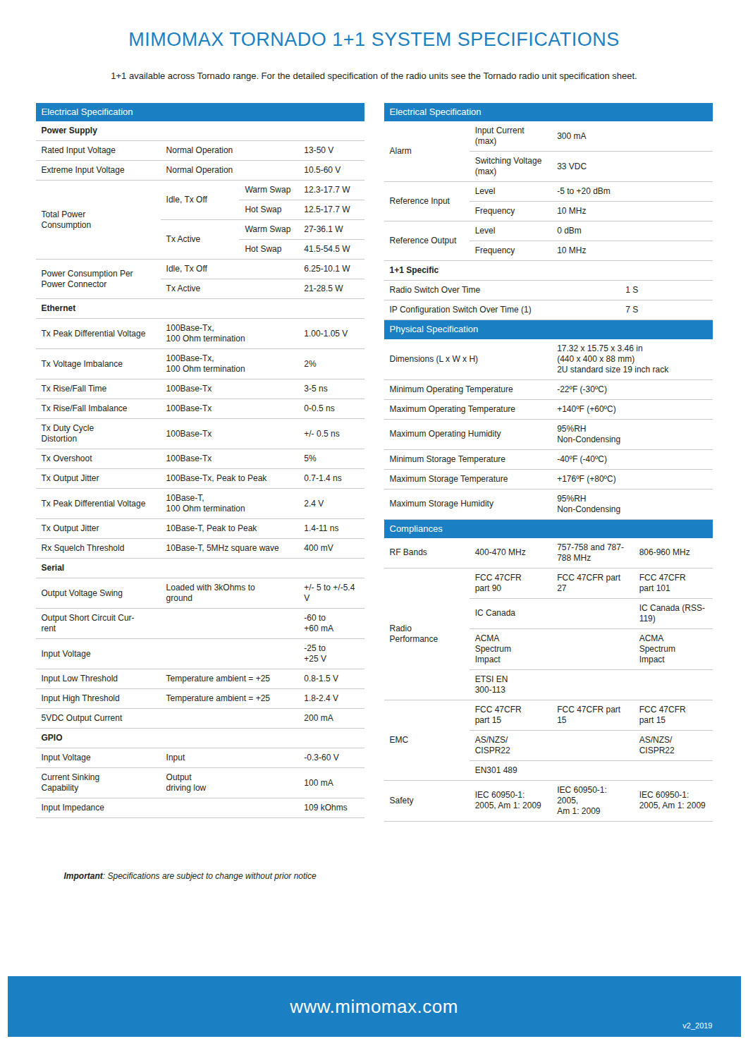MIMOMAX TORNADO 1+1 SYSTEM SPECIFICATIONS
1+1 available across Tornado range. For the detailed specification of the radio units see the Tornado radio unit specification sheet.
| Electrical Specification |
| Power Supply |
| Rated Input Voltage | Normal Operation | 13-50 V |
| Extreme Input Voltage | Normal Operation | 10.5-60 V |
| Total Power Consumption | Idle, Tx Off | Warm Swap | 12.3-17.7 W |
| Hot Swap | 12.5-17.7 W |
| Tx Active | Warm Swap | 27-36.1 W |
| Hot Swap | 41.5-54.5 W |
| Power Consumption Per Power Connector | Idle, Tx Off | 6.25-10.1 W |
| Tx Active | 21-28.5 W |
| Ethernet |
| Tx Peak Differential Voltage | 100Base-Tx, 100 Ohm termination | 1.00-1.05 V |
| Tx Voltage Imbalance | 100Base-Tx, 100 Ohm termination | 2% |
| Tx Rise/Fall Time | 100Base-Tx | 3-5 ns |
| Tx Rise/Fall Imbalance | 100Base-Tx | 0-0.5 ns |
| Tx Duty Cycle Distortion | 100Base-Tx | +/- 0.5 ns |
| Tx Overshoot | 100Base-Tx | 5% |
| Tx Output Jitter | 100Base-Tx, Peak to Peak | 0.7-1.4 ns |
| Tx Peak Differential Voltage | 10Base-T, 100 Ohm termination | 2.4 V |
| Tx Output Jitter | 10Base-T, Peak to Peak | 1.4-11 ns |
| Rx Squelch Threshold | 10Base-T, 5MHz square wave | 400 mV |
| Serial |
| Output Voltage Swing | Loaded with 3kOhms to ground | +/- 5 to +/-5.4 V |
| Output Short Circuit Cur- rent | | -60 to +60 mA |
| Input Voltage | | -25 to +25 V |
| Input Low Threshold | Temperature ambient = +25 | 0.8-1.5 V |
| Input High Threshold | Temperature ambient = +25 | 1.8-2.4 V |
| 5VDC Output Current | | 200 mA |
| GPIO |
| Input Voltage | Input | -0.3-60 V |
| Current Sinking Capability | Output driving low | 100 mA |
| Input Impedance | | 109 kOhms |
| Electrical Specification |
| Alarm | Input Current (max) | 300 mA |
| Switching Voltage (max) | 33 VDC |
| Reference Input | Level | -5 to +20 dBm |
| Frequency | 10 MHz |
| Reference Output | Level | 0 dBm |
| Frequency | 10 MHz |
| 1+1 Specific |
| Radio Switch Over Time | 1 S |
| IP Configuration Switch Over Time (1) | 7 S |
| Physical Specification |
| Dimensions (L x W x H) | 17.32 x 15.75 x 3.46 in (440 x 400 x 88 mm) 2U standard size 19 inch rack |
| Minimum Operating Temperature | -22ºF (-30ºC) |
| Maximum Operating Temperature | +140ºF (+60ºC) |
| Maximum Operating Humidity | 95%RH Non-Condensing |
| Minimum Storage Temperature | -40ºF (-40ºC) |
| Maximum Storage Temperature | +176ºF (+80ºC) |
| Maximum Storage Humidity | 95%RH Non-Condensing |
| Compliances |
| RF Bands | 400-470 MHz | 757-758 and 787- 788 MHz | 806-960 MHz |
| Radio Performance | FCC 47CFR part 90 | FCC 47CFR part 27 | FCC 47CFR part 101 |
| IC Canada | | IC Canada (RSS- 119) |
| ACMA Spectrum Impact | | ACMA Spectrum Impact |
| ETSI EN 300-113 | | |
| EMC | FCC 47CFR part 15 | FCC 47CFR part 15 | FCC 47CFR part 15 |
| AS/NZS/ CISPR22 | | AS/NZS/ CISPR22 |
| EN301 489 | | |
| Safety | IEC 60950-1: 2005, Am 1: 2009 | IEC 60950-1: 2005, Am 1: 2009 | IEC 60950-1: 2005, Am 1: 2009 |
Important: Specifications are subject to change without prior notice
www.mimomax.com
v2_2019